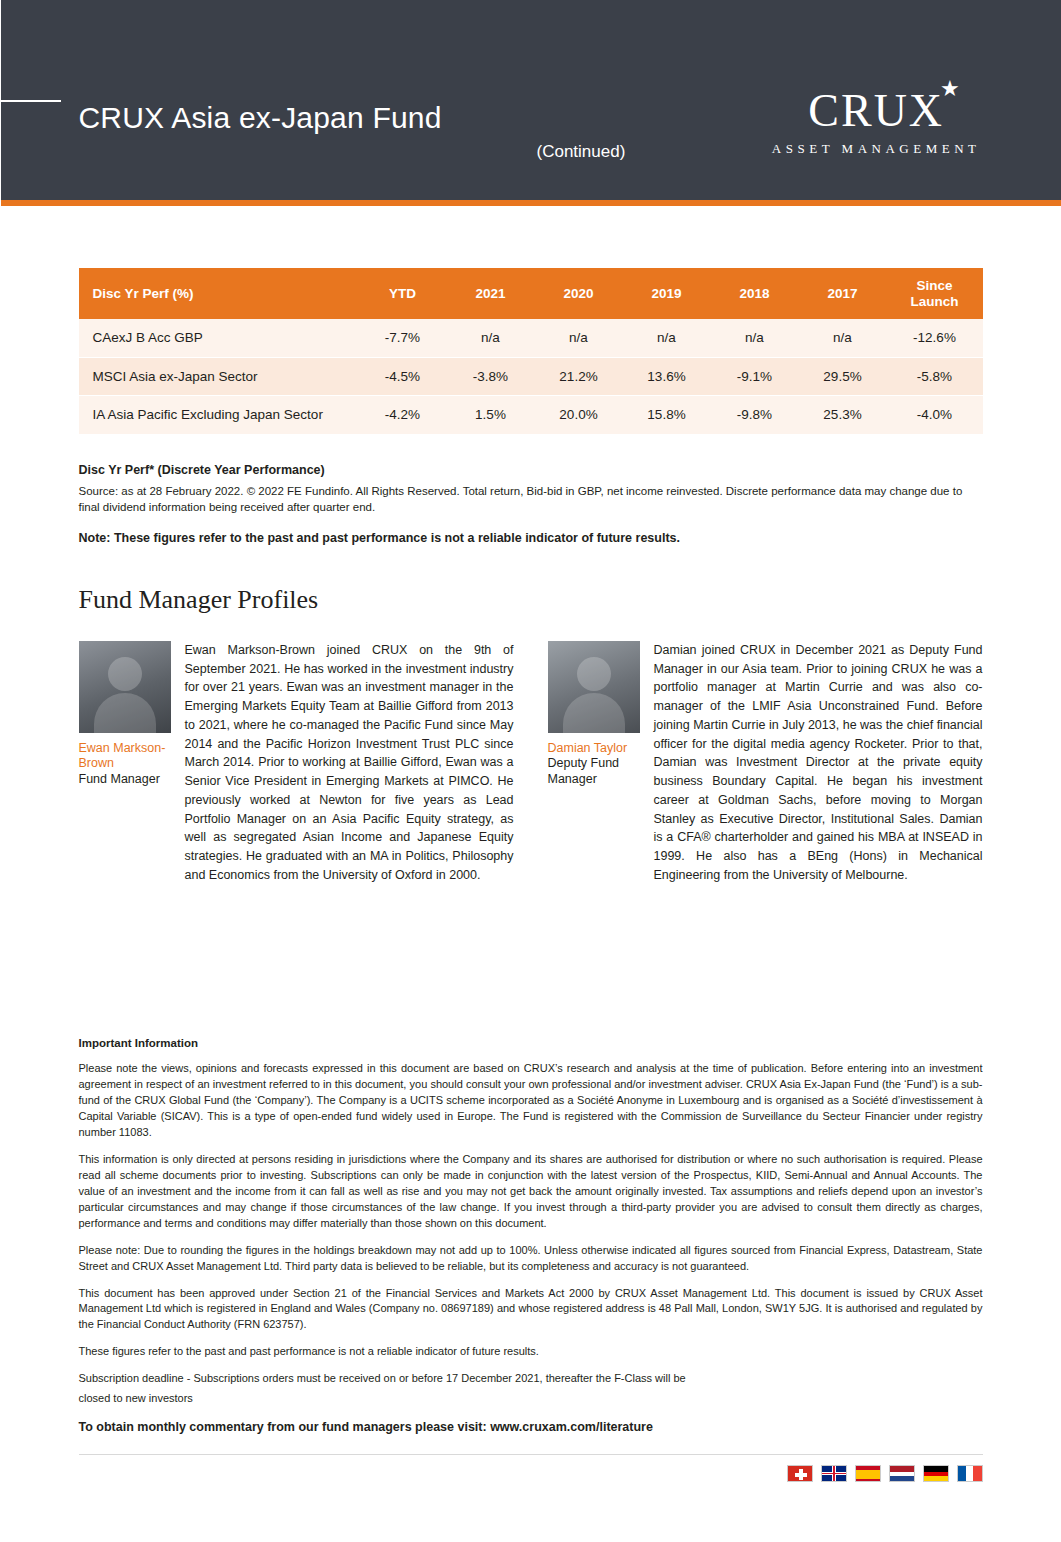CRUX Asia ex-Japan Fund
(Continued)
CRUX★
ASSET MANAGEMENT
| Disc Yr Perf (%) | YTD | 2021 | 2020 | 2019 | 2018 | 2017 | Since Launch |
| --- | --- | --- | --- | --- | --- | --- | --- |
| CAexJ B Acc GBP | -7.7% | n/a | n/a | n/a | n/a | n/a | -12.6% |
| MSCI Asia ex-Japan Sector | -4.5% | -3.8% | 21.2% | 13.6% | -9.1% | 29.5% | -5.8% |
| IA Asia Pacific Excluding Japan Sector | -4.2% | 1.5% | 20.0% | 15.8% | -9.8% | 25.3% | -4.0% |
Disc Yr Perf* (Discrete Year Performance)
Source: as at 28 February 2022. © 2022 FE Fundinfo. All Rights Reserved. Total return, Bid-bid in GBP, net income reinvested. Discrete performance data may change due to final dividend information being received after quarter end.
Note: These figures refer to the past and past performance is not a reliable indicator of future results.
Fund Manager Profiles
Ewan Markson-Brown
Fund Manager
Ewan Markson-Brown joined CRUX on the 9th of September 2021. He has worked in the investment industry for over 21 years. Ewan was an investment manager in the Emerging Markets Equity Team at Baillie Gifford from 2013 to 2021, where he co-managed the Pacific Fund since May 2014 and the Pacific Horizon Investment Trust PLC since March 2014. Prior to working at Baillie Gifford, Ewan was a Senior Vice President in Emerging Markets at PIMCO. He previously worked at Newton for five years as Lead Portfolio Manager on an Asia Pacific Equity strategy, as well as segregated Asian Income and Japanese Equity strategies. He graduated with an MA in Politics, Philosophy and Economics from the University of Oxford in 2000.
Damian Taylor
Deputy Fund Manager
Damian joined CRUX in December 2021 as Deputy Fund Manager in our Asia team. Prior to joining CRUX he was a portfolio manager at Martin Currie and was also co-manager of the LMIF Asia Unconstrained Fund. Before joining Martin Currie in July 2013, he was the chief financial officer for the digital media agency Rocketer. Prior to that, Damian was Investment Director at the private equity business Boundary Capital. He began his investment career at Goldman Sachs, before moving to Morgan Stanley as Executive Director, Institutional Sales. Damian is a CFA® charterholder and gained his MBA at INSEAD in 1999. He also has a BEng (Hons) in Mechanical Engineering from the University of Melbourne.
Important Information
Please note the views, opinions and forecasts expressed in this document are based on CRUX’s research and analysis at the time of publication. Before entering into an investment agreement in respect of an investment referred to in this document, you should consult your own professional and/or investment adviser. CRUX Asia Ex-Japan Fund (the ‘Fund’) is a sub-fund of the CRUX Global Fund (the ‘Company’). The Company is a UCITS scheme incorporated as a Société Anonyme in Luxembourg and is organised as a Société d’investissement à Capital Variable (SICAV). This is a type of open-ended fund widely used in Europe. The Fund is registered with the Commission de Surveillance du Secteur Financier under registry number 11083.
This information is only directed at persons residing in jurisdictions where the Company and its shares are authorised for distribution or where no such authorisation is required. Please read all scheme documents prior to investing. Subscriptions can only be made in conjunction with the latest version of the Prospectus, KIID, Semi-Annual and Annual Accounts. The value of an investment and the income from it can fall as well as rise and you may not get back the amount originally invested. Tax assumptions and reliefs depend upon an investor’s particular circumstances and may change if those circumstances of the law change. If you invest through a third-party provider you are advised to consult them directly as charges, performance and terms and conditions may differ materially than those shown on this document.
Please note: Due to rounding the figures in the holdings breakdown may not add up to 100%. Unless otherwise indicated all figures sourced from Financial Express, Datastream, State Street and CRUX Asset Management Ltd. Third party data is believed to be reliable, but its completeness and accuracy is not guaranteed.
This document has been approved under Section 21 of the Financial Services and Markets Act 2000 by CRUX Asset Management Ltd. This document is issued by CRUX Asset Management Ltd which is registered in England and Wales (Company no. 08697189) and whose registered address is 48 Pall Mall, London, SW1Y 5JG. It is authorised and regulated by the Financial Conduct Authority (FRN 623757).
These figures refer to the past and past performance is not a reliable indicator of future results.
Subscription deadline - Subscriptions orders must be received on or before 17 December 2021, thereafter the F-Class will be
closed to new investors
To obtain monthly commentary from our fund managers please visit: www.cruxam.com/literature